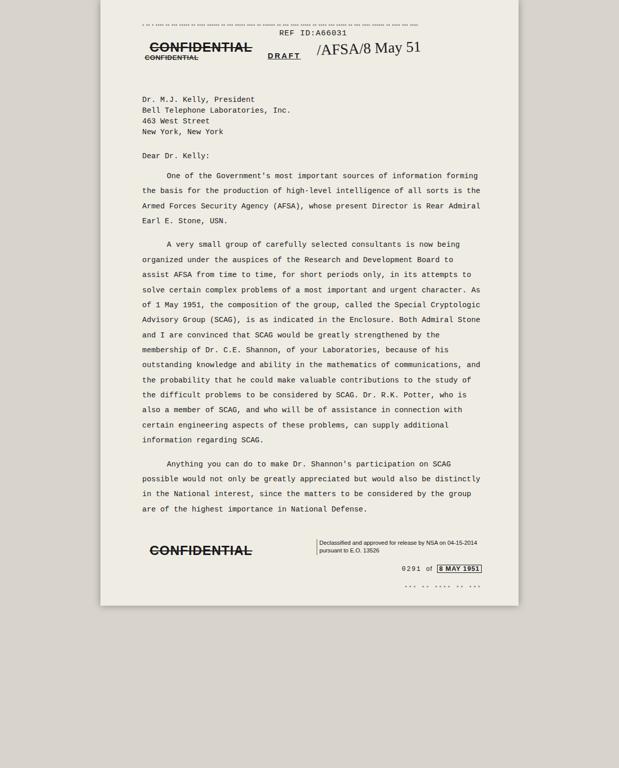▪ ▪▪ ▪ ▪▪▪▪ ▪▪ ▪▪▪ ▪▪▪▪▪ ▪▪ ▪▪▪▪ ▪▪▪▪▪▪ ▪▪ ▪▪▪ ▪▪▪▪▪ ▪▪▪▪ ▪▪ ▪▪▪▪▪▪ ▪▪ ▪▪▪ ▪▪▪▪ ▪▪▪▪▪ ▪▪ ▪▪▪▪ ▪▪▪ ▪▪▪▪▪ ▪▪ ▪▪▪ ▪▪▪▪ ▪▪▪▪▪▪ ▪▪ ▪▪▪▪ ▪▪▪ ▪▪▪▪
REF ID:A66031
CONFIDENTIAL
CONFIDENTIAL
DRAFT
/AFSA/8 May 51
Dr. M.J. Kelly, President
Bell Telephone Laboratories, Inc.
463 West Street
New York, New York
Dear Dr. Kelly:
One of the Government's most important sources of information forming the basis for the production of high-level intelligence of all sorts is the Armed Forces Security Agency (AFSA), whose present Director is Rear Admiral Earl E. Stone, USN.
A very small group of carefully selected consultants is now being organized under the auspices of the Research and Development Board to assist AFSA from time to time, for short periods only, in its attempts to solve certain complex problems of a most important and urgent character. As of 1 May 1951, the composition of the group, called the Special Cryptologic Advisory Group (SCAG), is as indicated in the Enclosure. Both Admiral Stone and I are convinced that SCAG would be greatly strengthened by the membership of Dr. C.E. Shannon, of your Laboratories, because of his outstanding knowledge and ability in the mathematics of communications, and the probability that he could make valuable contributions to the study of the difficult problems to be considered by SCAG. Dr. R.K. Potter, who is also a member of SCAG, and who will be of assistance in connection with certain engineering aspects of these problems, can supply additional information regarding SCAG.
Anything you can do to make Dr. Shannon's participation on SCAG possible would not only be greatly appreciated but would also be distinctly in the National interest, since the matters to be considered by the group are of the highest importance in National Defense.
CONFIDENTIAL
Declassified and approved for release by NSA on 04-15-2014
pursuant to E.O. 13526
0291 of 8 MAY 1951
▪▪▪ ▪▪ ▪▪▪▪ ▪▪ ▪▪▪